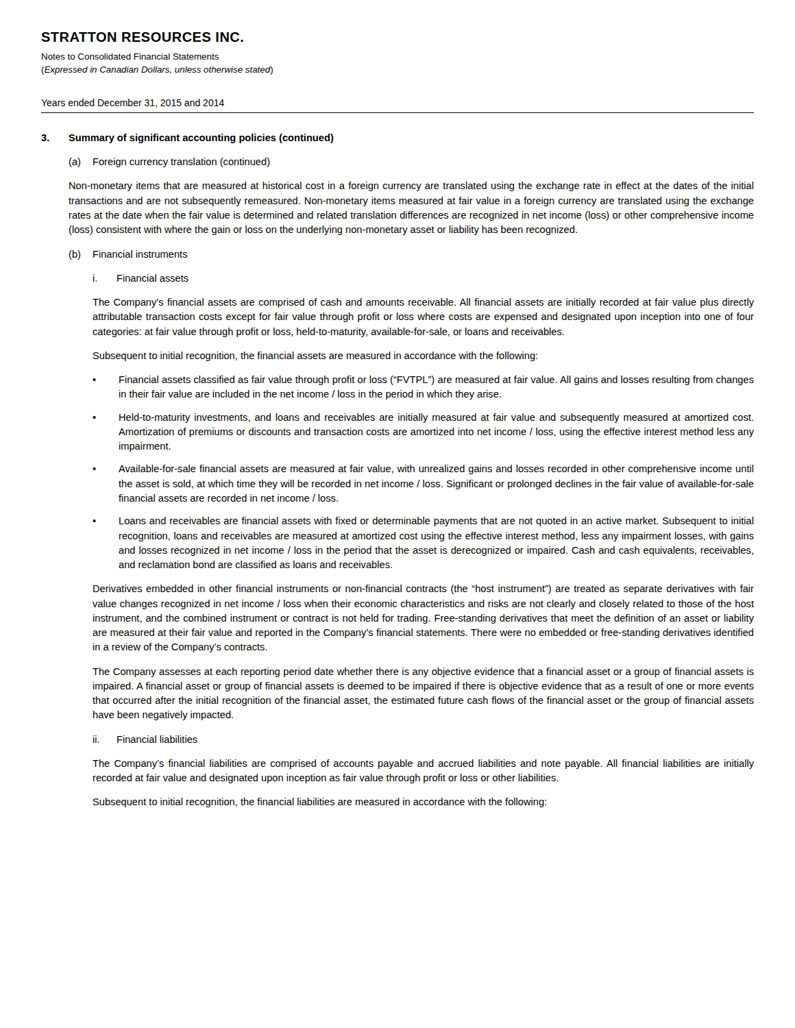STRATTON RESOURCES INC.
Notes to Consolidated Financial Statements
(Expressed in Canadian Dollars, unless otherwise stated)
Years ended December 31, 2015 and 2014
3. Summary of significant accounting policies (continued)
(a) Foreign currency translation (continued)
Non‑monetary items that are measured at historical cost in a foreign currency are translated using the exchange rate in effect at the dates of the initial transactions and are not subsequently remeasured. Non‑monetary items measured at fair value in a foreign currency are translated using the exchange rates at the date when the fair value is determined and related translation differences are recognized in net income (loss) or other comprehensive income (loss) consistent with where the gain or loss on the underlying non-monetary asset or liability has been recognized.
(b) Financial instruments
i. Financial assets
The Company’s financial assets are comprised of cash and amounts receivable. All financial assets are initially recorded at fair value plus directly attributable transaction costs except for fair value through profit or loss where costs are expensed and designated upon inception into one of four categories: at fair value through profit or loss, held-to-maturity, available-for-sale, or loans and receivables.
Subsequent to initial recognition, the financial assets are measured in accordance with the following:
Financial assets classified as fair value through profit or loss (“FVTPL”) are measured at fair value. All gains and losses resulting from changes in their fair value are included in the net income / loss in the period in which they arise.
Held-to-maturity investments, and loans and receivables are initially measured at fair value and subsequently measured at amortized cost. Amortization of premiums or discounts and transaction costs are amortized into net income / loss, using the effective interest method less any impairment.
Available-for-sale financial assets are measured at fair value, with unrealized gains and losses recorded in other comprehensive income until the asset is sold, at which time they will be recorded in net income / loss. Significant or prolonged declines in the fair value of available-for-sale financial assets are recorded in net income / loss.
Loans and receivables are financial assets with fixed or determinable payments that are not quoted in an active market. Subsequent to initial recognition, loans and receivables are measured at amortized cost using the effective interest method, less any impairment losses, with gains and losses recognized in net income / loss in the period that the asset is derecognized or impaired. Cash and cash equivalents, receivables, and reclamation bond are classified as loans and receivables.
Derivatives embedded in other financial instruments or non-financial contracts (the “host instrument”) are treated as separate derivatives with fair value changes recognized in net income / loss when their economic characteristics and risks are not clearly and closely related to those of the host instrument, and the combined instrument or contract is not held for trading. Free-standing derivatives that meet the definition of an asset or liability are measured at their fair value and reported in the Company’s financial statements. There were no embedded or free-standing derivatives identified in a review of the Company’s contracts.
The Company assesses at each reporting period date whether there is any objective evidence that a financial asset or a group of financial assets is impaired. A financial asset or group of financial assets is deemed to be impaired if there is objective evidence that as a result of one or more events that occurred after the initial recognition of the financial asset, the estimated future cash flows of the financial asset or the group of financial assets have been negatively impacted.
ii. Financial liabilities
The Company’s financial liabilities are comprised of accounts payable and accrued liabilities and note payable. All financial liabilities are initially recorded at fair value and designated upon inception as fair value through profit or loss or other liabilities.
Subsequent to initial recognition, the financial liabilities are measured in accordance with the following: